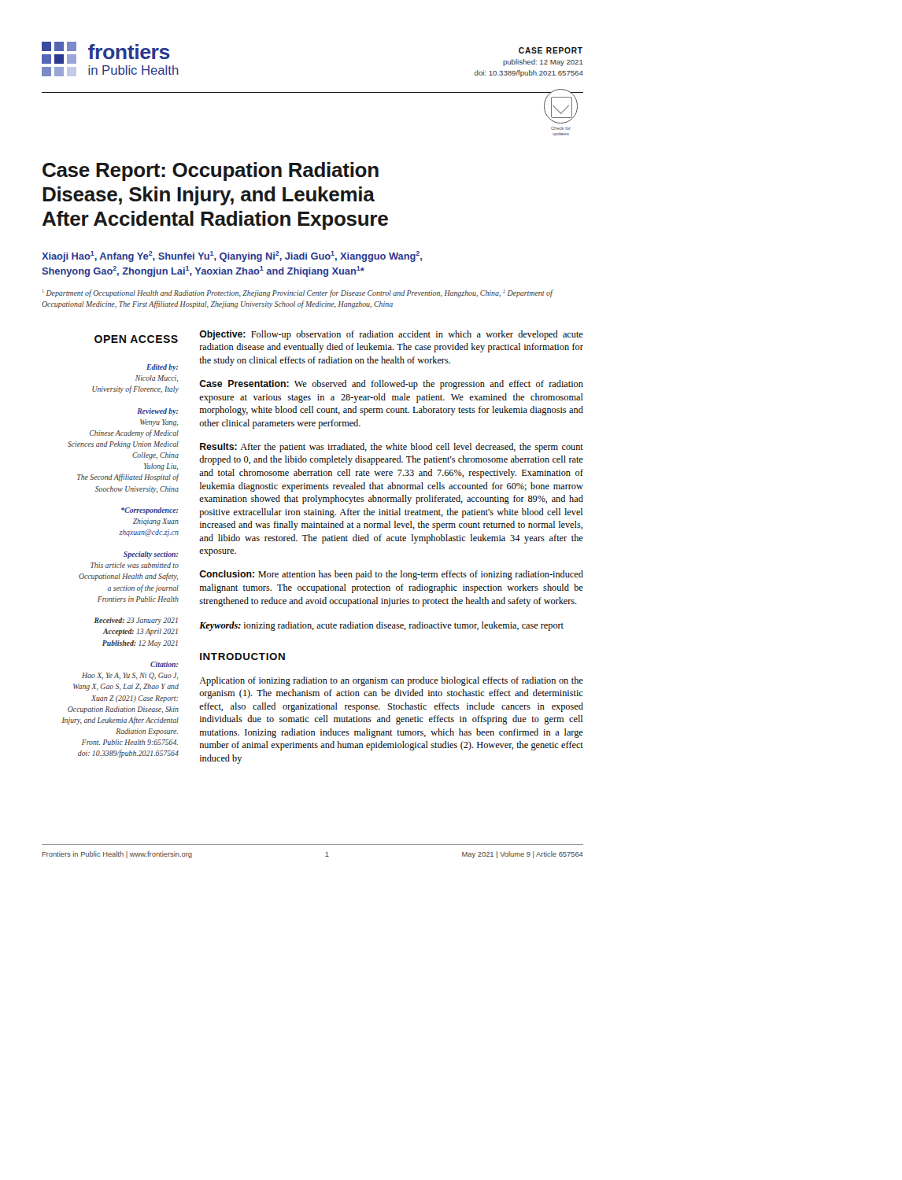frontiers in Public Health
CASE REPORT
published: 12 May 2021
doi: 10.3389/fpubh.2021.657564
Check for
updates
Case Report: Occupation Radiation
Disease, Skin Injury, and Leukemia
After Accidental Radiation Exposure
Xiaoji Hao1, Anfang Ye2, Shunfei Yu1, Qianying Ni2, Jiadi Guo1, Xiangguo Wang2,
Shenyong Gao2, Zhongjun Lai1, Yaoxian Zhao1 and Zhiqiang Xuan1*
1 Department of Occupational Health and Radiation Protection, Zhejiang Provincial Center for Disease Control and Prevention, Hangzhou, China, 2 Department of Occupational Medicine, The First Affiliated Hospital, Zhejiang University School of Medicine, Hangzhou, China
OPEN ACCESS
Edited by: Nicola Mucci,
University of Florence, Italy
Reviewed by: Wenyu Yang,
Chinese Academy of Medical
Sciences and Peking Union Medical
College, China
Yulong Liu,
The Second Affiliated Hospital of
Soochow University, China
*Correspondence: Zhiqiang Xuan
zhqxuan@cdc.zj.cn
Specialty section: This article was submitted to
Occupational Health and Safety,
a section of the journal
Frontiers in Public Health
Received: 23 January 2021
Accepted: 13 April 2021
Published: 12 May 2021
Citation: Hao X, Ye A, Yu S, Ni Q, Guo J,
Wang X, Gao S, Lai Z, Zhao Y and
Xuan Z (2021) Case Report:
Occupation Radiation Disease, Skin
Injury, and Leukemia After Accidental
Radiation Exposure.
Front. Public Health 9:657564.
doi: 10.3389/fpubh.2021.657564
Objective: Follow-up observation of radiation accident in which a worker developed acute radiation disease and eventually died of leukemia. The case provided key practical information for the study on clinical effects of radiation on the health of workers.
Case Presentation: We observed and followed-up the progression and effect of radiation exposure at various stages in a 28-year-old male patient. We examined the chromosomal morphology, white blood cell count, and sperm count. Laboratory tests for leukemia diagnosis and other clinical parameters were performed.
Results: After the patient was irradiated, the white blood cell level decreased, the sperm count dropped to 0, and the libido completely disappeared. The patient's chromosome aberration cell rate and total chromosome aberration cell rate were 7.33 and 7.66%, respectively. Examination of leukemia diagnostic experiments revealed that abnormal cells accounted for 60%; bone marrow examination showed that prolymphocytes abnormally proliferated, accounting for 89%, and had positive extracellular iron staining. After the initial treatment, the patient's white blood cell level increased and was finally maintained at a normal level, the sperm count returned to normal levels, and libido was restored. The patient died of acute lymphoblastic leukemia 34 years after the exposure.
Conclusion: More attention has been paid to the long-term effects of ionizing radiation-induced malignant tumors. The occupational protection of radiographic inspection workers should be strengthened to reduce and avoid occupational injuries to protect the health and safety of workers.
Keywords: ionizing radiation, acute radiation disease, radioactive tumor, leukemia, case report
INTRODUCTION
Application of ionizing radiation to an organism can produce biological effects of radiation on the organism (1). The mechanism of action can be divided into stochastic effect and deterministic effect, also called organizational response. Stochastic effects include cancers in exposed individuals due to somatic cell mutations and genetic effects in offspring due to germ cell mutations. Ionizing radiation induces malignant tumors, which has been confirmed in a large number of animal experiments and human epidemiological studies (2). However, the genetic effect induced by
Frontiers in Public Health | www.frontiersin.org
1
May 2021 | Volume 9 | Article 657564